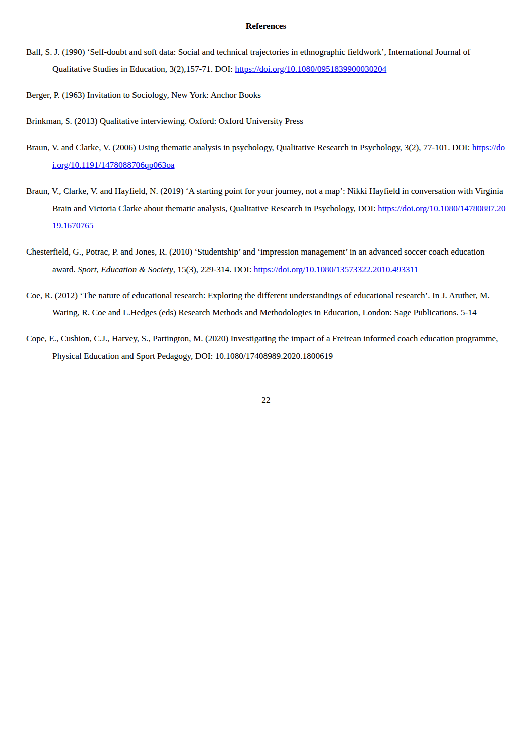References
Ball, S. J. (1990) ‘Self-doubt and soft data: Social and technical trajectories in ethnographic fieldwork’, International Journal of Qualitative Studies in Education, 3(2),157-71. DOI: https://doi.org/10.1080/0951839900030204
Berger, P. (1963) Invitation to Sociology, New York: Anchor Books
Brinkman, S. (2013) Qualitative interviewing. Oxford: Oxford University Press
Braun, V. and Clarke, V. (2006) Using thematic analysis in psychology, Qualitative Research in Psychology, 3(2), 77-101. DOI: https://doi.org/10.1191/1478088706qp063oa
Braun, V., Clarke, V. and Hayfield, N. (2019) ‘A starting point for your journey, not a map’: Nikki Hayfield in conversation with Virginia Brain and Victoria Clarke about thematic analysis, Qualitative Research in Psychology, DOI: https://doi.org/10.1080/14780887.2019.1670765
Chesterfield, G., Potrac, P. and Jones, R. (2010) ‘Studentship’ and ‘impression management’ in an advanced soccer coach education award. Sport, Education & Society, 15(3), 229-314. DOI: https://doi.org/10.1080/13573322.2010.493311
Coe, R. (2012) ‘The nature of educational research: Exploring the different understandings of educational research’. In J. Aruther, M. Waring, R. Coe and L.Hedges (eds) Research Methods and Methodologies in Education, London: Sage Publications. 5-14
Cope, E., Cushion, C.J., Harvey, S., Partington, M. (2020) Investigating the impact of a Freirean informed coach education programme, Physical Education and Sport Pedagogy, DOI: 10.1080/17408989.2020.1800619
22